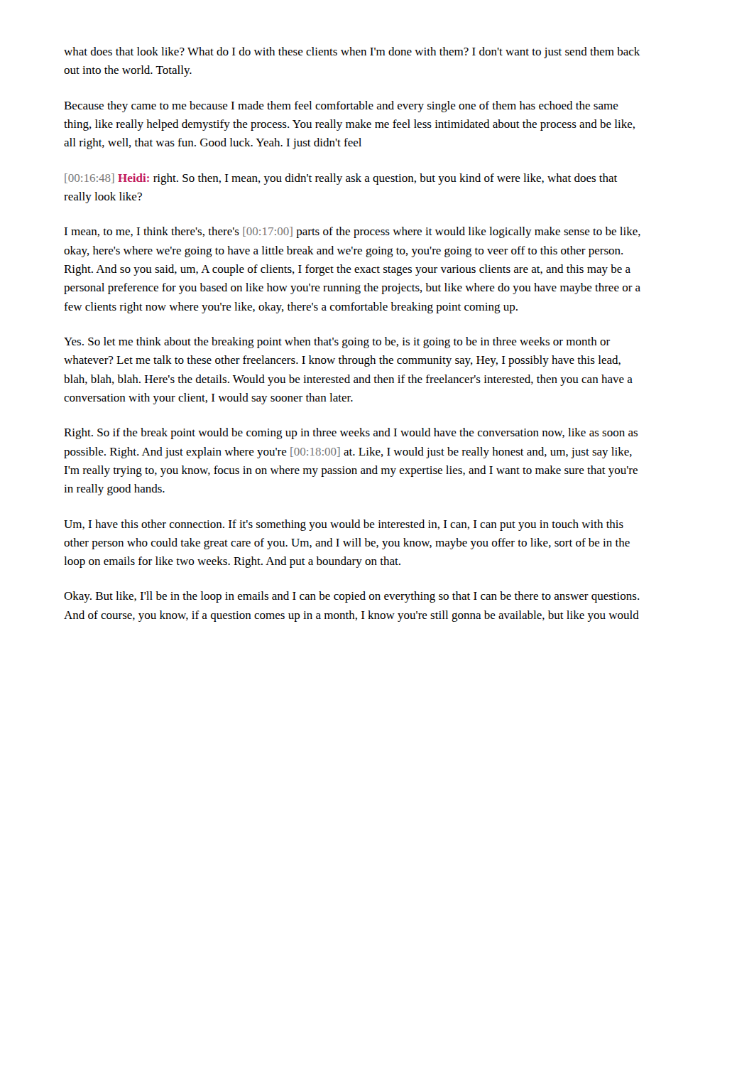what does that look like? What do I do with these clients when I'm done with them? I don't want to just send them back out into the world. Totally.
Because they came to me because I made them feel comfortable and every single one of them has echoed the same thing, like really helped demystify the process. You really make me feel less intimidated about the process and be like, all right, well, that was fun. Good luck. Yeah. I just didn't feel
[00:16:48] Heidi: right. So then, I mean, you didn't really ask a question, but you kind of were like, what does that really look like?
I mean, to me, I think there's, there's [00:17:00] parts of the process where it would like logically make sense to be like, okay, here's where we're going to have a little break and we're going to, you're going to veer off to this other person. Right. And so you said, um, A couple of clients, I forget the exact stages your various clients are at, and this may be a personal preference for you based on like how you're running the projects, but like where do you have maybe three or a few clients right now where you're like, okay, there's a comfortable breaking point coming up.
Yes. So let me think about the breaking point when that's going to be, is it going to be in three weeks or month or whatever? Let me talk to these other freelancers. I know through the community say, Hey, I possibly have this lead, blah, blah, blah. Here's the details. Would you be interested and then if the freelancer's interested, then you can have a conversation with your client, I would say sooner than later.
Right. So if the break point would be coming up in three weeks and I would have the conversation now, like as soon as possible. Right. And just explain where you're [00:18:00] at. Like, I would just be really honest and, um, just say like, I'm really trying to, you know, focus in on where my passion and my expertise lies, and I want to make sure that you're in really good hands.
Um, I have this other connection. If it's something you would be interested in, I can, I can put you in touch with this other person who could take great care of you. Um, and I will be, you know, maybe you offer to like, sort of be in the loop on emails for like two weeks. Right. And put a boundary on that.
Okay. But like, I'll be in the loop in emails and I can be copied on everything so that I can be there to answer questions. And of course, you know, if a question comes up in a month, I know you're still gonna be available, but like you would